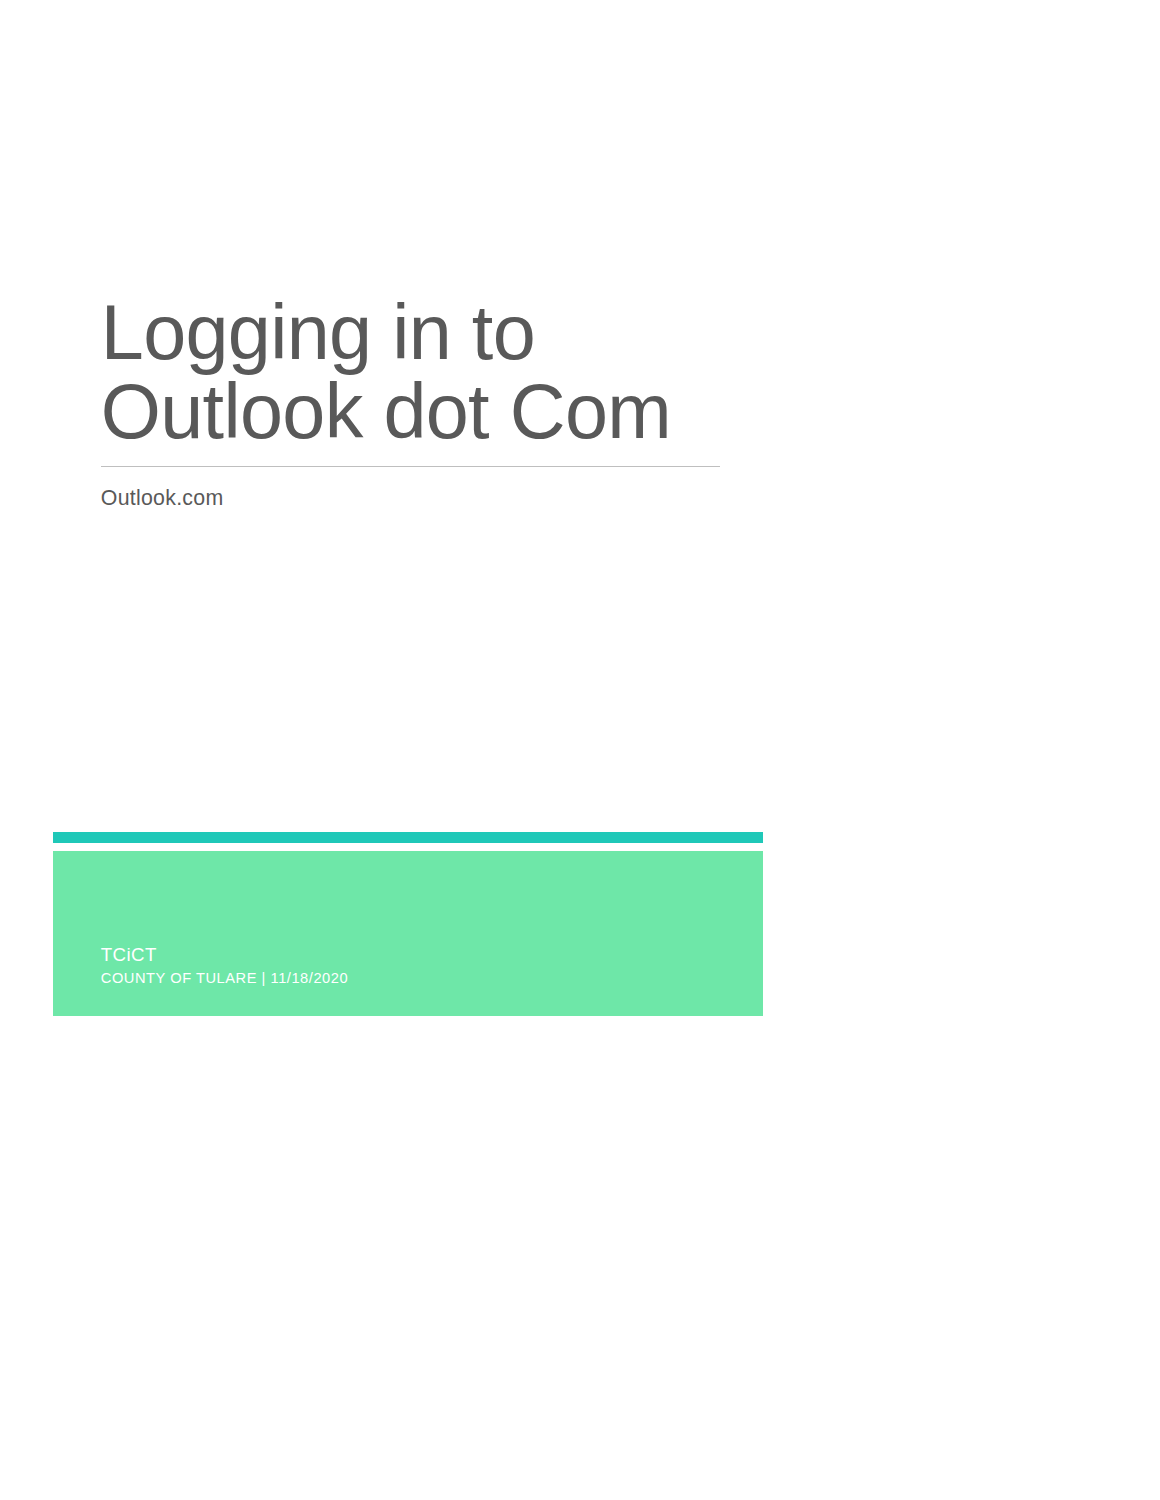Logging in to Outlook dot Com
Outlook.com
TCiCT COUNTY OF TULARE | 11/18/2020